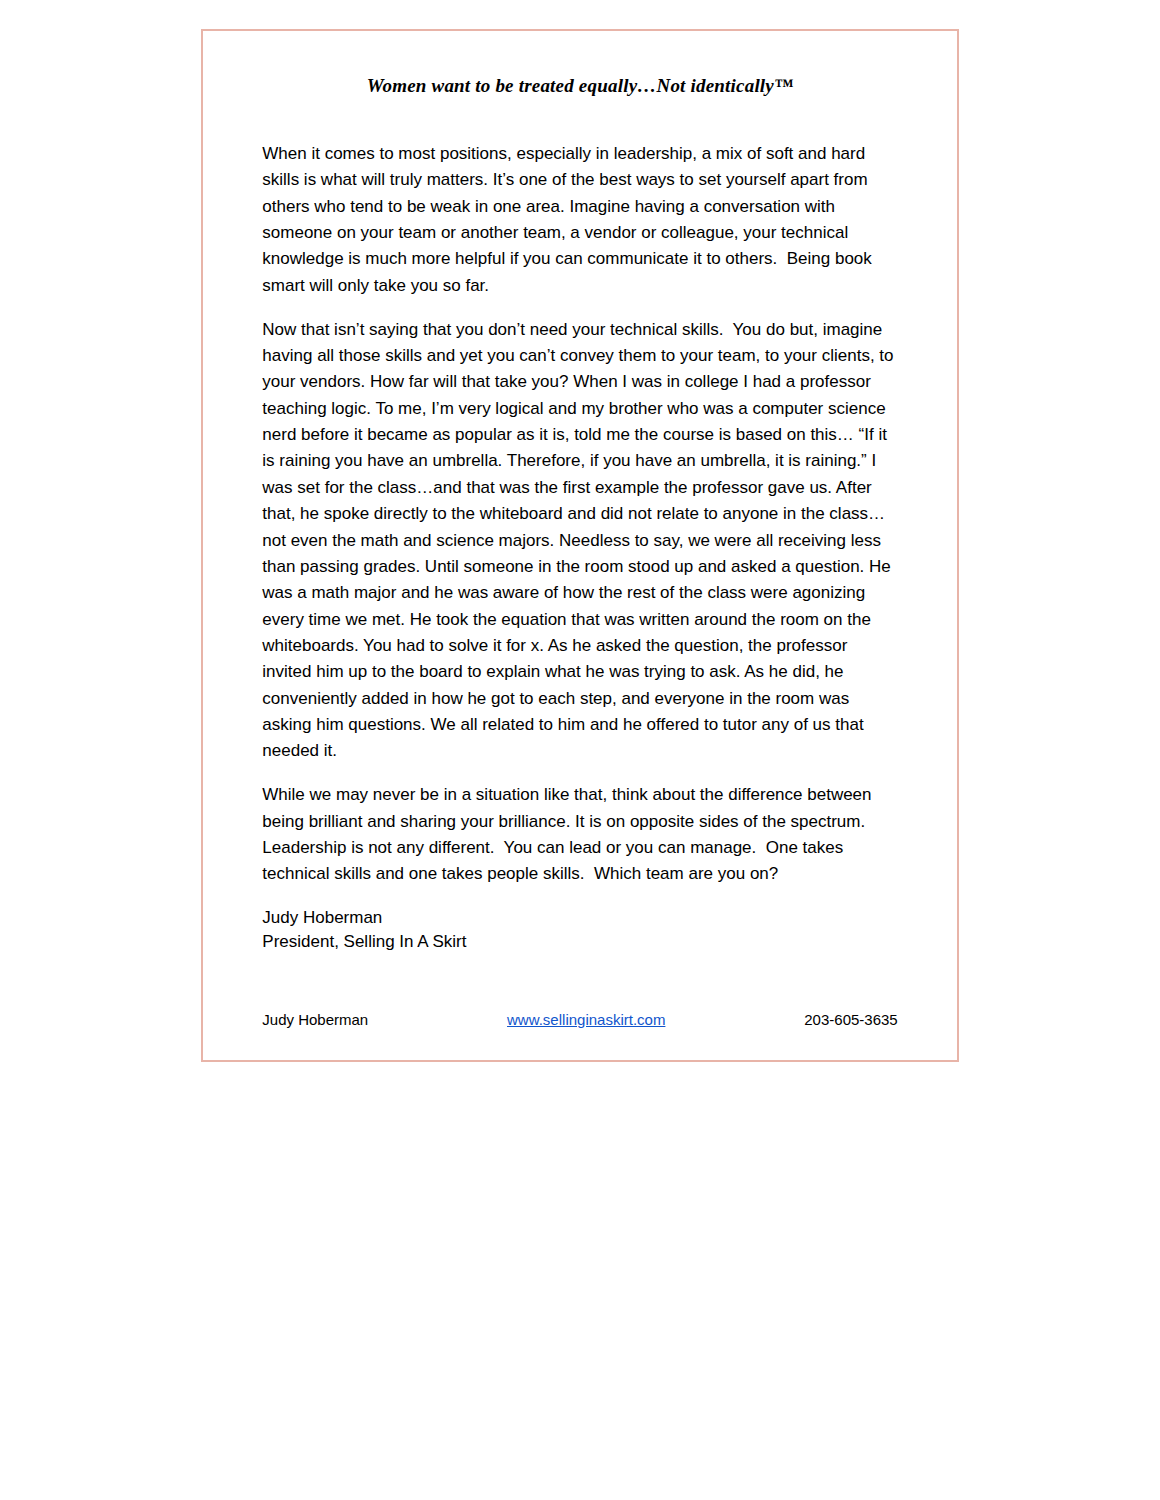Women want to be treated equally…Not identically™
When it comes to most positions, especially in leadership, a mix of soft and hard skills is what will truly matters. It’s one of the best ways to set yourself apart from others who tend to be weak in one area. Imagine having a conversation with someone on your team or another team, a vendor or colleague, your technical knowledge is much more helpful if you can communicate it to others. Being book smart will only take you so far.
Now that isn’t saying that you don’t need your technical skills. You do but, imagine having all those skills and yet you can’t convey them to your team, to your clients, to your vendors. How far will that take you? When I was in college I had a professor teaching logic. To me, I’m very logical and my brother who was a computer science nerd before it became as popular as it is, told me the course is based on this… “If it is raining you have an umbrella. Therefore, if you have an umbrella, it is raining.” I was set for the class…and that was the first example the professor gave us. After that, he spoke directly to the whiteboard and did not relate to anyone in the class…not even the math and science majors. Needless to say, we were all receiving less than passing grades. Until someone in the room stood up and asked a question. He was a math major and he was aware of how the rest of the class were agonizing every time we met. He took the equation that was written around the room on the whiteboards. You had to solve it for x. As he asked the question, the professor invited him up to the board to explain what he was trying to ask. As he did, he conveniently added in how he got to each step, and everyone in the room was asking him questions. We all related to him and he offered to tutor any of us that needed it.
While we may never be in a situation like that, think about the difference between being brilliant and sharing your brilliance. It is on opposite sides of the spectrum. Leadership is not any different. You can lead or you can manage. One takes technical skills and one takes people skills. Which team are you on?
Judy Hoberman
President, Selling In A Skirt
Judy Hoberman www.sellinginaskirt.com 203-605-3635